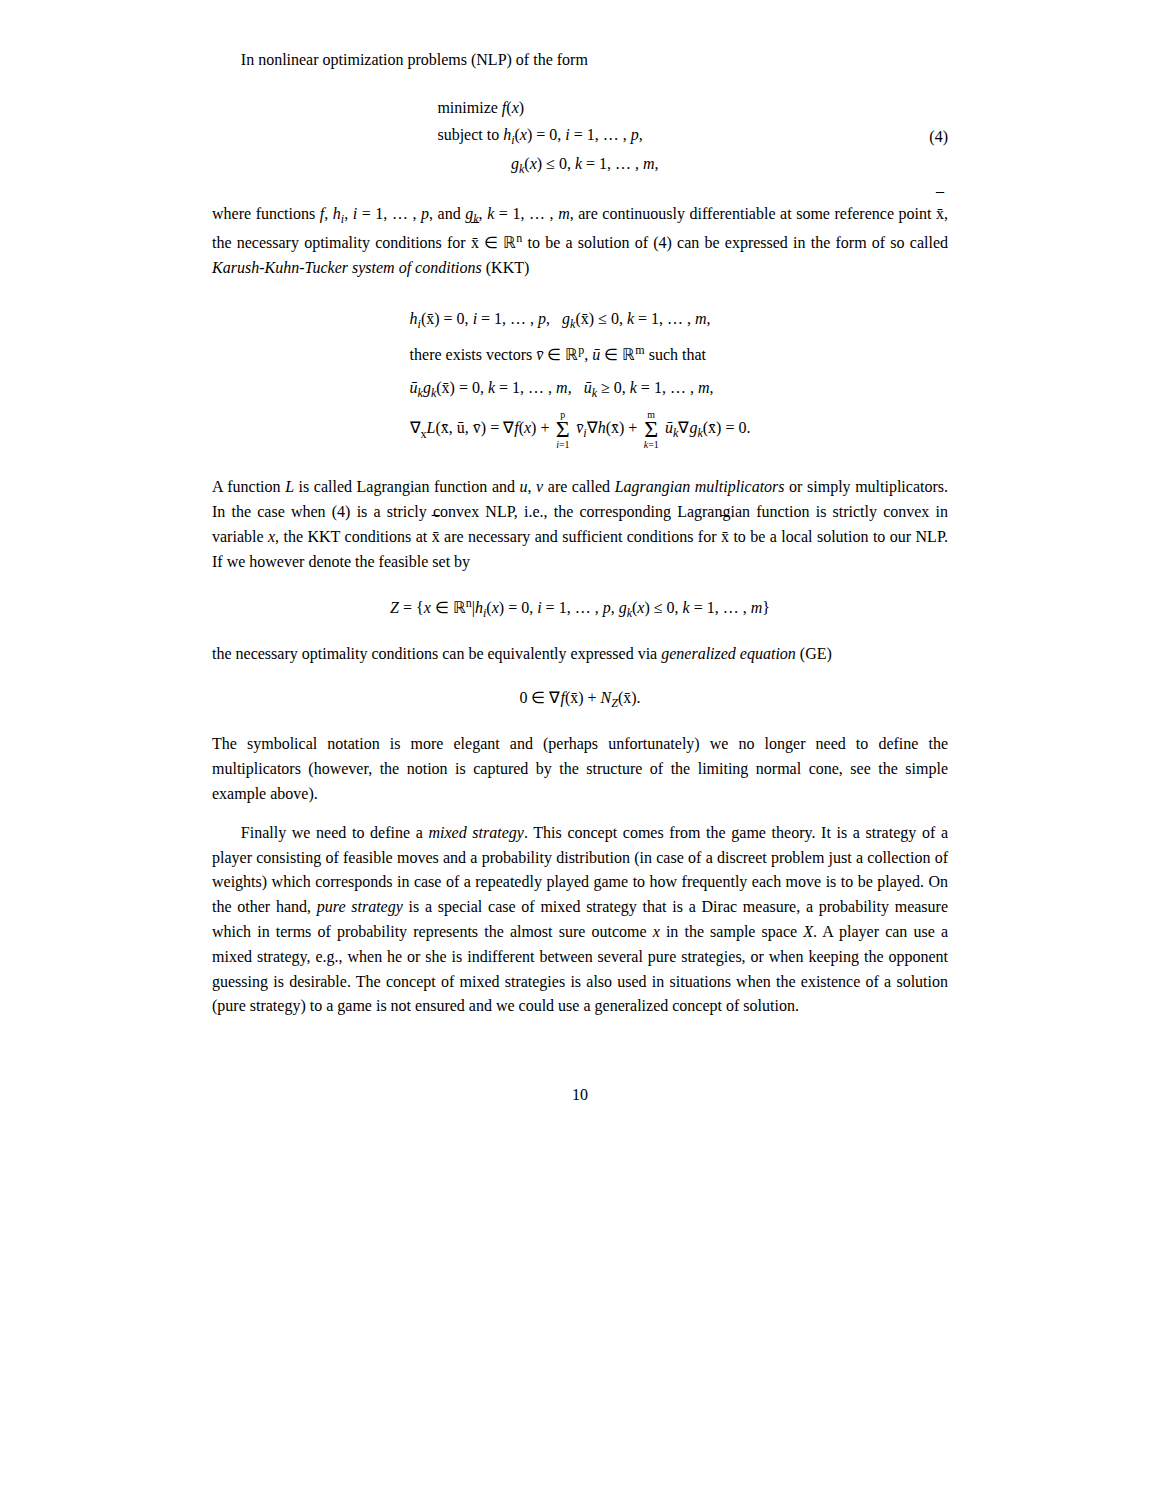In nonlinear optimization problems (NLP) of the form
minimize f(x)
subject to hi(x) = 0, i = 1, … , p,
gk(x) ≤ 0, k = 1, … , m,
(4)
where functions f, hi, i = 1, … , p, and gk, k = 1, … , m, are continuously differentiable at some reference point x̄, the necessary optimality conditions for x̄ ∈ ℝn to be a solution of (4) can be expressed in the form of so called Karush-Kuhn-Tucker system of conditions (KKT)
hi(x̄) = 0, i = 1, … , p, gk(x̄) ≤ 0, k = 1, … , m,
there exists vectors v̄ ∈ ℝp, ū ∈ ℝm such that
ūkgk(x̄) = 0, k = 1, … , m, ūk ≥ 0, k = 1, … , m,
∇xL(x̄, ū, v̄) = ∇f(x) + pΣi=1 v̄i∇h(x̄) + mΣk=1 ūk∇gk(x̄) = 0.
A function L is called Lagrangian function and u, v are called Lagrangian multiplicators or simply multiplicators. In the case when (4) is a stricly convex NLP, i.e., the corresponding Lagrangian function is strictly convex in variable x, the KKT conditions at x̄ are necessary and sufficient conditions for x̄ to be a local solution to our NLP. If we however denote the feasible set by
Z = {x ∈ ℝn|hi(x) = 0, i = 1, … , p, gk(x) ≤ 0, k = 1, … , m}
the necessary optimality conditions can be equivalently expressed via generalized equation (GE)
0 ∈ ∇f(x̄) + NZ(x̄).
The symbolical notation is more elegant and (perhaps unfortunately) we no longer need to define the multiplicators (however, the notion is captured by the structure of the limiting normal cone, see the simple example above).
Finally we need to define a mixed strategy. This concept comes from the game theory. It is a strategy of a player consisting of feasible moves and a probability distribution (in case of a discreet problem just a collection of weights) which corresponds in case of a repeatedly played game to how frequently each move is to be played. On the other hand, pure strategy is a special case of mixed strategy that is a Dirac measure, a probability measure which in terms of probability represents the almost sure outcome x in the sample space X. A player can use a mixed strategy, e.g., when he or she is indifferent between several pure strategies, or when keeping the opponent guessing is desirable. The concept of mixed strategies is also used in situations when the existence of a solution (pure strategy) to a game is not ensured and we could use a generalized concept of solution.
10